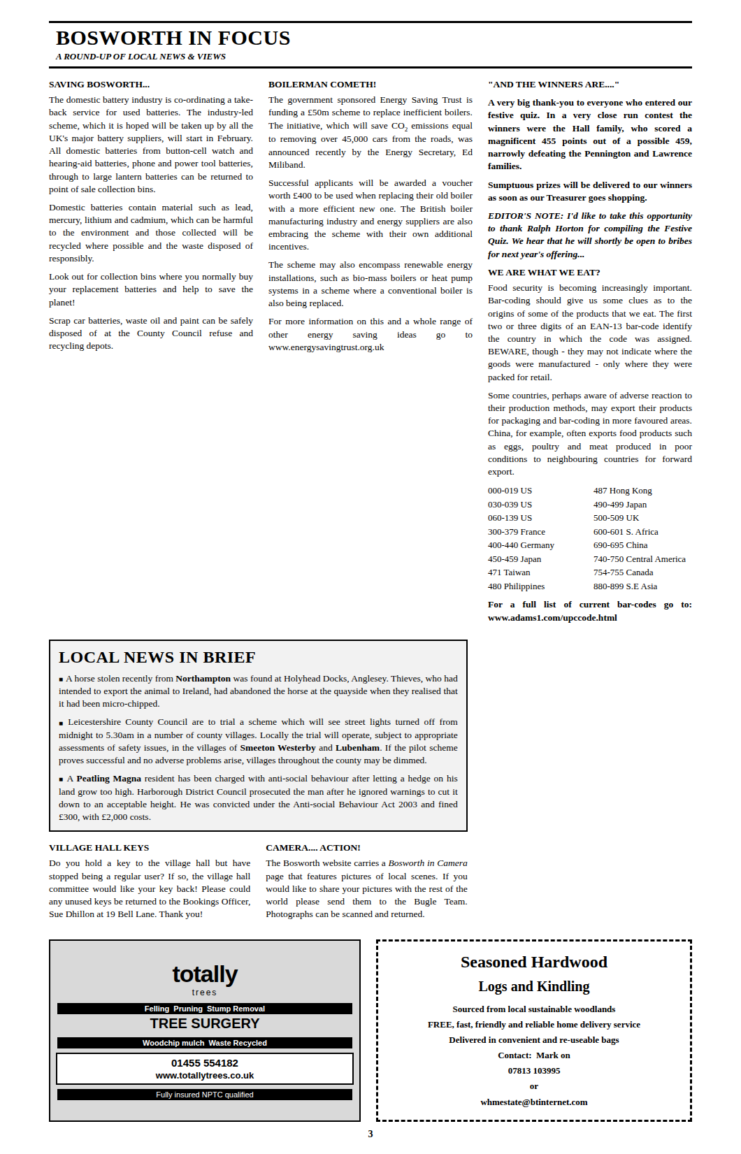BOSWORTH IN FOCUS
A ROUND-UP OF LOCAL NEWS & VIEWS
SAVING BOSWORTH...
The domestic battery industry is co-ordinating a take-back service for used batteries. The industry-led scheme, which it is hoped will be taken up by all the UK's major battery suppliers, will start in February. All domestic batteries from button-cell watch and hearing-aid batteries, phone and power tool batteries, through to large lantern batteries can be returned to point of sale collection bins.
Domestic batteries contain material such as lead, mercury, lithium and cadmium, which can be harmful to the environment and those collected will be recycled where possible and the waste disposed of responsibly.
Look out for collection bins where you normally buy your replacement batteries and help to save the planet!
Scrap car batteries, waste oil and paint can be safely disposed of at the County Council refuse and recycling depots.
BOILERMAN COMETH!
The government sponsored Energy Saving Trust is funding a £50m scheme to replace inefficient boilers. The initiative, which will save CO2 emissions equal to removing over 45,000 cars from the roads, was announced recently by the Energy Secretary, Ed Miliband.
Successful applicants will be awarded a voucher worth £400 to be used when replacing their old boiler with a more efficient new one. The British boiler manufacturing industry and energy suppliers are also embracing the scheme with their own additional incentives.
The scheme may also encompass renewable energy installations, such as bio-mass boilers or heat pump systems in a scheme where a conventional boiler is also being replaced.
For more information on this and a whole range of other energy saving ideas go to www.energysavingtrust.org.uk
"AND THE WINNERS ARE...."
A very big thank-you to everyone who entered our festive quiz. In a very close run contest the winners were the Hall family, who scored a magnificent 455 points out of a possible 459, narrowly defeating the Pennington and Lawrence families.
Sumptuous prizes will be delivered to our winners as soon as our Treasurer goes shopping.
EDITOR'S NOTE: I'd like to take this opportunity to thank Ralph Horton for compiling the Festive Quiz. We hear that he will shortly be open to bribes for next year's offering...
WE ARE WHAT WE EAT?
Food security is becoming increasingly important. Bar-coding should give us some clues as to the origins of some of the products that we eat. The first two or three digits of an EAN-13 bar-code identify the country in which the code was assigned. BEWARE, though - they may not indicate where the goods were manufactured - only where they were packed for retail.
Some countries, perhaps aware of adverse reaction to their production methods, may export their products for packaging and bar-coding in more favoured areas. China, for example, often exports food products such as eggs, poultry and meat produced in poor conditions to neighbouring countries for forward export.
000-019 US
030-039 US
060-139 US
300-379 France
400-440 Germany
450-459 Japan
471 Taiwan
480 Philippines
487 Hong Kong
490-499 Japan
500-509 UK
600-601 S. Africa
690-695 China
740-750 Central America
754-755 Canada
880-899 S.E Asia
For a full list of current bar-codes go to: www.adams1.com/upccode.html
LOCAL NEWS IN BRIEF
A horse stolen recently from Northampton was found at Holyhead Docks, Anglesey. Thieves, who had intended to export the animal to Ireland, had abandoned the horse at the quayside when they realised that it had been micro-chipped.
Leicestershire County Council are to trial a scheme which will see street lights turned off from midnight to 5.30am in a number of county villages. Locally the trial will operate, subject to appropriate assessments of safety issues, in the villages of Smeeton Westerby and Lubenham. If the pilot scheme proves successful and no adverse problems arise, villages throughout the county may be dimmed.
A Peatling Magna resident has been charged with anti-social behaviour after letting a hedge on his land grow too high. Harborough District Council prosecuted the man after he ignored warnings to cut it down to an acceptable height. He was convicted under the Anti-social Behaviour Act 2003 and fined £300, with £2,000 costs.
VILLAGE HALL KEYS
Do you hold a key to the village hall but have stopped being a regular user? If so, the village hall committee would like your key back! Please could any unused keys be returned to the Bookings Officer, Sue Dhillon at 19 Bell Lane. Thank you!
CAMERA.... ACTION!
The Bosworth website carries a Bosworth in Camera page that features pictures of local scenes. If you would like to share your pictures with the rest of the world please send them to the Bugle Team. Photographs can be scanned and returned.
totallytrees
Felling Pruning Stump Removal
TREE SURGERY
Woodchip mulch Waste Recycled
01455 554182
www.totallytrees.co.uk
Fully insured NPTC qualified
Seasoned Hardwood
Logs and Kindling
Sourced from local sustainable woodlands
FREE, fast, friendly and reliable home delivery service
Delivered in convenient and re-useable bags
Contact: Mark on
07813 103995
or
whmestate@btinternet.com
3